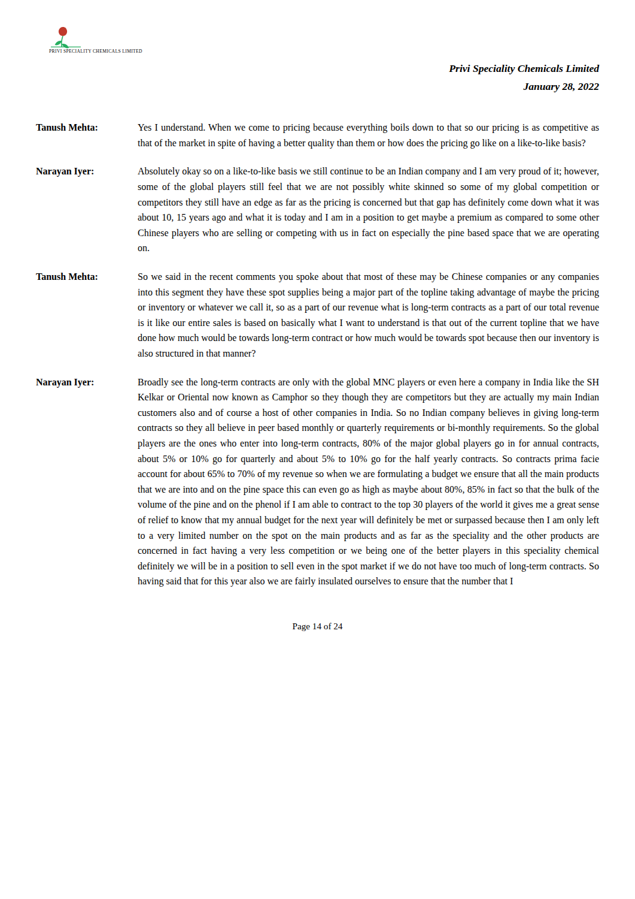PRIVI SPECIALITY CHEMICALS LIMITED
Privi Speciality Chemicals Limited
January 28, 2022
Tanush Mehta:
Yes I understand. When we come to pricing because everything boils down to that so our pricing is as competitive as that of the market in spite of having a better quality than them or how does the pricing go like on a like-to-like basis?
Narayan Iyer:
Absolutely okay so on a like-to-like basis we still continue to be an Indian company and I am very proud of it; however, some of the global players still feel that we are not possibly white skinned so some of my global competition or competitors they still have an edge as far as the pricing is concerned but that gap has definitely come down what it was about 10, 15 years ago and what it is today and I am in a position to get maybe a premium as compared to some other Chinese players who are selling or competing with us in fact on especially the pine based space that we are operating on.
Tanush Mehta:
So we said in the recent comments you spoke about that most of these may be Chinese companies or any companies into this segment they have these spot supplies being a major part of the topline taking advantage of maybe the pricing or inventory or whatever we call it, so as a part of our revenue what is long-term contracts as a part of our total revenue is it like our entire sales is based on basically what I want to understand is that out of the current topline that we have done how much would be towards long-term contract or how much would be towards spot because then our inventory is also structured in that manner?
Narayan Iyer:
Broadly see the long-term contracts are only with the global MNC players or even here a company in India like the SH Kelkar or Oriental now known as Camphor so they though they are competitors but they are actually my main Indian customers also and of course a host of other companies in India. So no Indian company believes in giving long-term contracts so they all believe in peer based monthly or quarterly requirements or bi-monthly requirements. So the global players are the ones who enter into long-term contracts, 80% of the major global players go in for annual contracts, about 5% or 10% go for quarterly and about 5% to 10% go for the half yearly contracts. So contracts prima facie account for about 65% to 70% of my revenue so when we are formulating a budget we ensure that all the main products that we are into and on the pine space this can even go as high as maybe about 80%, 85% in fact so that the bulk of the volume of the pine and on the phenol if I am able to contract to the top 30 players of the world it gives me a great sense of relief to know that my annual budget for the next year will definitely be met or surpassed because then I am only left to a very limited number on the spot on the main products and as far as the speciality and the other products are concerned in fact having a very less competition or we being one of the better players in this speciality chemical definitely we will be in a position to sell even in the spot market if we do not have too much of long-term contracts. So having said that for this year also we are fairly insulated ourselves to ensure that the number that I
Page 14 of 24